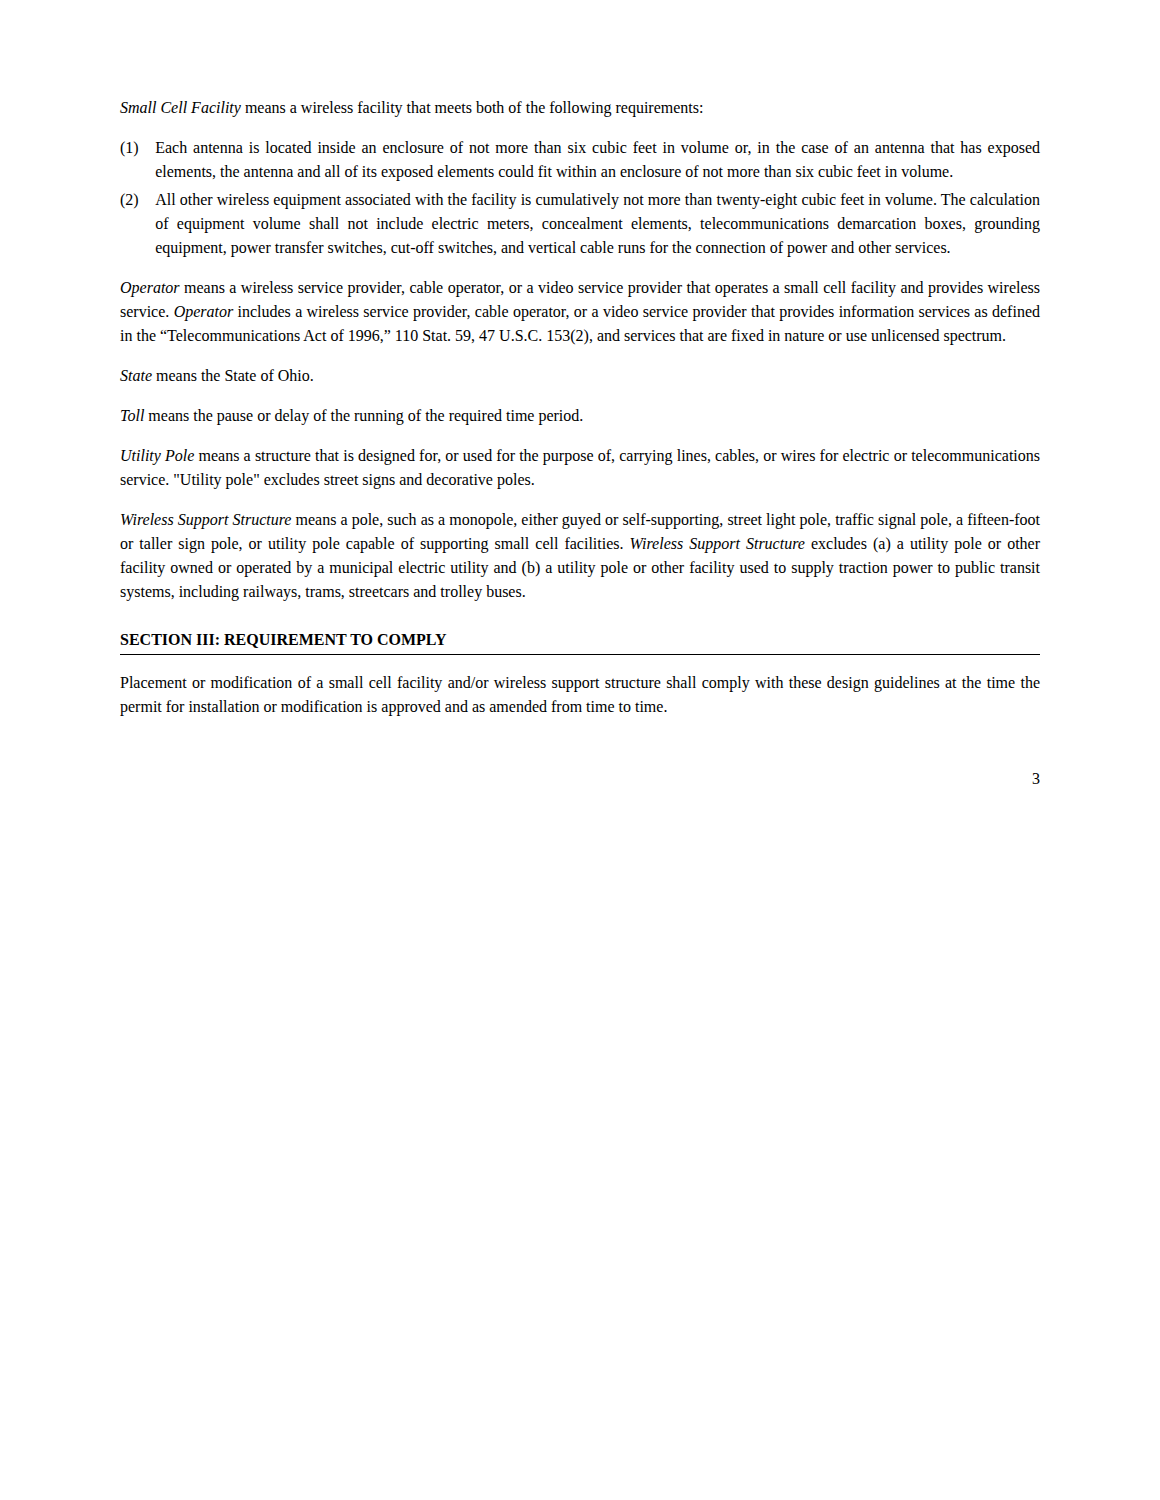Small Cell Facility means a wireless facility that meets both of the following requirements:
(1) Each antenna is located inside an enclosure of not more than six cubic feet in volume or, in the case of an antenna that has exposed elements, the antenna and all of its exposed elements could fit within an enclosure of not more than six cubic feet in volume.
(2) All other wireless equipment associated with the facility is cumulatively not more than twenty-eight cubic feet in volume. The calculation of equipment volume shall not include electric meters, concealment elements, telecommunications demarcation boxes, grounding equipment, power transfer switches, cut-off switches, and vertical cable runs for the connection of power and other services.
Operator means a wireless service provider, cable operator, or a video service provider that operates a small cell facility and provides wireless service. Operator includes a wireless service provider, cable operator, or a video service provider that provides information services as defined in the “Telecommunications Act of 1996,” 110 Stat. 59, 47 U.S.C. 153(2), and services that are fixed in nature or use unlicensed spectrum.
State means the State of Ohio.
Toll means the pause or delay of the running of the required time period.
Utility Pole means a structure that is designed for, or used for the purpose of, carrying lines, cables, or wires for electric or telecommunications service. "Utility pole" excludes street signs and decorative poles.
Wireless Support Structure means a pole, such as a monopole, either guyed or self-supporting, street light pole, traffic signal pole, a fifteen-foot or taller sign pole, or utility pole capable of supporting small cell facilities. Wireless Support Structure excludes (a) a utility pole or other facility owned or operated by a municipal electric utility and (b) a utility pole or other facility used to supply traction power to public transit systems, including railways, trams, streetcars and trolley buses.
Section III: Requirement to Comply
Placement or modification of a small cell facility and/or wireless support structure shall comply with these design guidelines at the time the permit for installation or modification is approved and as amended from time to time.
3